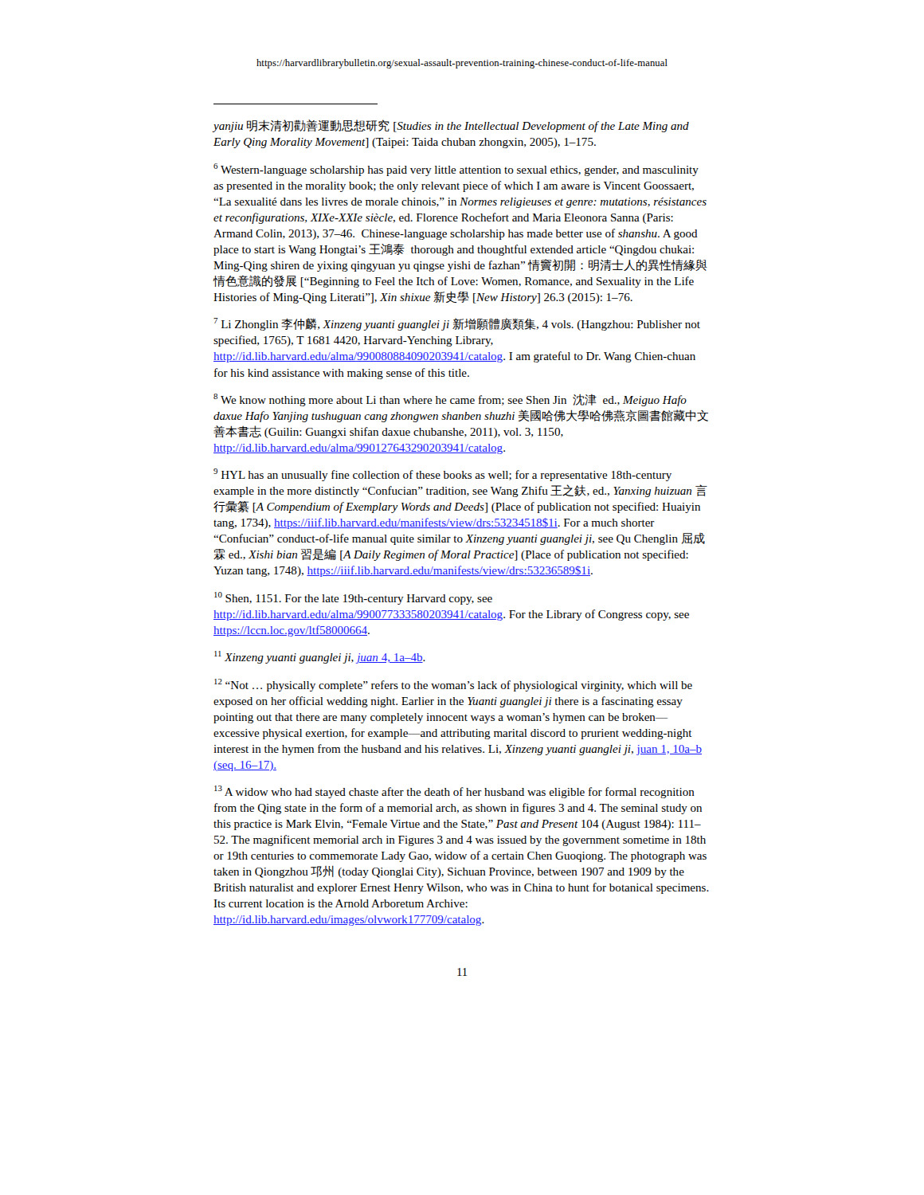https://harvardlibrarybulletin.org/sexual-assault-prevention-training-chinese-conduct-of-life-manual
yanjiu 明末清初勸善運動思想研究 [Studies in the Intellectual Development of the Late Ming and Early Qing Morality Movement] (Taipei: Taida chuban zhongxin, 2005), 1–175.
6 Western-language scholarship has paid very little attention to sexual ethics, gender, and masculinity as presented in the morality book; the only relevant piece of which I am aware is Vincent Goossaert, “La sexualité dans les livres de morale chinois,” in Normes religieuses et genre: mutations, résistances et reconfigurations, XIXe-XXIe siècle, ed. Florence Rochefort and Maria Eleonora Sanna (Paris: Armand Colin, 2013), 37–46. Chinese-language scholarship has made better use of shanshu. A good place to start is Wang Hongtai’s 王鴻泰 thorough and thoughtful extended article “Qingdou chukai: Ming-Qing shiren de yixing qingyuan yu qingse yishi de fazhan” 情竇初開：明清士人的異性情緣與情色意識的發展 [“Beginning to Feel the Itch of Love: Women, Romance, and Sexuality in the Life Histories of Ming-Qing Literati”], Xin shixue 新史學 [New History] 26.3 (2015): 1–76.
7 Li Zhonglin 李仲麟, Xinzeng yuanti guanglei ji 新增願體廣類集, 4 vols. (Hangzhou: Publisher not specified, 1765), T 1681 4420, Harvard-Yenching Library, http://id.lib.harvard.edu/alma/990080884090203941/catalog. I am grateful to Dr. Wang Chien-chuan for his kind assistance with making sense of this title.
8 We know nothing more about Li than where he came from; see Shen Jin 沈津 ed., Meiguo Hafo daxue Hafo Yanjing tushuguan cang zhongwen shanben shuzhi 美國哈佛大學哈佛燕京圖書館藏中文善本書志 (Guilin: Guangxi shifan daxue chubanshe, 2011), vol. 3, 1150, http://id.lib.harvard.edu/alma/990127643290203941/catalog.
9 HYL has an unusually fine collection of these books as well; for a representative 18th-century example in the more distinctly “Confucian” tradition, see Wang Zhifu 王之鈇, ed., Yanxing huizuan 言行彙纂 [A Compendium of Exemplary Words and Deeds] (Place of publication not specified: Huaiyin tang, 1734), https://iiif.lib.harvard.edu/manifests/view/drs:53234518$1i. For a much shorter “Confucian” conduct-of-life manual quite similar to Xinzeng yuanti guanglei ji, see Qu Chenglin 屈成霖 ed., Xishi bian 習是編 [A Daily Regimen of Moral Practice] (Place of publication not specified: Yuzan tang, 1748), https://iiif.lib.harvard.edu/manifests/view/drs:53236589$1i.
10 Shen, 1151. For the late 19th-century Harvard copy, see http://id.lib.harvard.edu/alma/990077333580203941/catalog. For the Library of Congress copy, see https://lccn.loc.gov/ltf58000664.
11 Xinzeng yuanti guanglei ji, juan 4, 1a–4b.
12 “Not … physically complete” refers to the woman’s lack of physiological virginity, which will be exposed on her official wedding night. Earlier in the Yuanti guanglei ji there is a fascinating essay pointing out that there are many completely innocent ways a woman’s hymen can be broken—excessive physical exertion, for example—and attributing marital discord to prurient wedding-night interest in the hymen from the husband and his relatives. Li, Xinzeng yuanti guanglei ji, juan 1, 10a–b (seq. 16–17).
13 A widow who had stayed chaste after the death of her husband was eligible for formal recognition from the Qing state in the form of a memorial arch, as shown in figures 3 and 4. The seminal study on this practice is Mark Elvin, “Female Virtue and the State,” Past and Present 104 (August 1984): 111–52. The magnificent memorial arch in Figures 3 and 4 was issued by the government sometime in 18th or 19th centuries to commemorate Lady Gao, widow of a certain Chen Guoqiong. The photograph was taken in Qiongzhou 邛州 (today Qionglai City), Sichuan Province, between 1907 and 1909 by the British naturalist and explorer Ernest Henry Wilson, who was in China to hunt for botanical specimens. Its current location is the Arnold Arboretum Archive: http://id.lib.harvard.edu/images/olvwork177709/catalog.
11